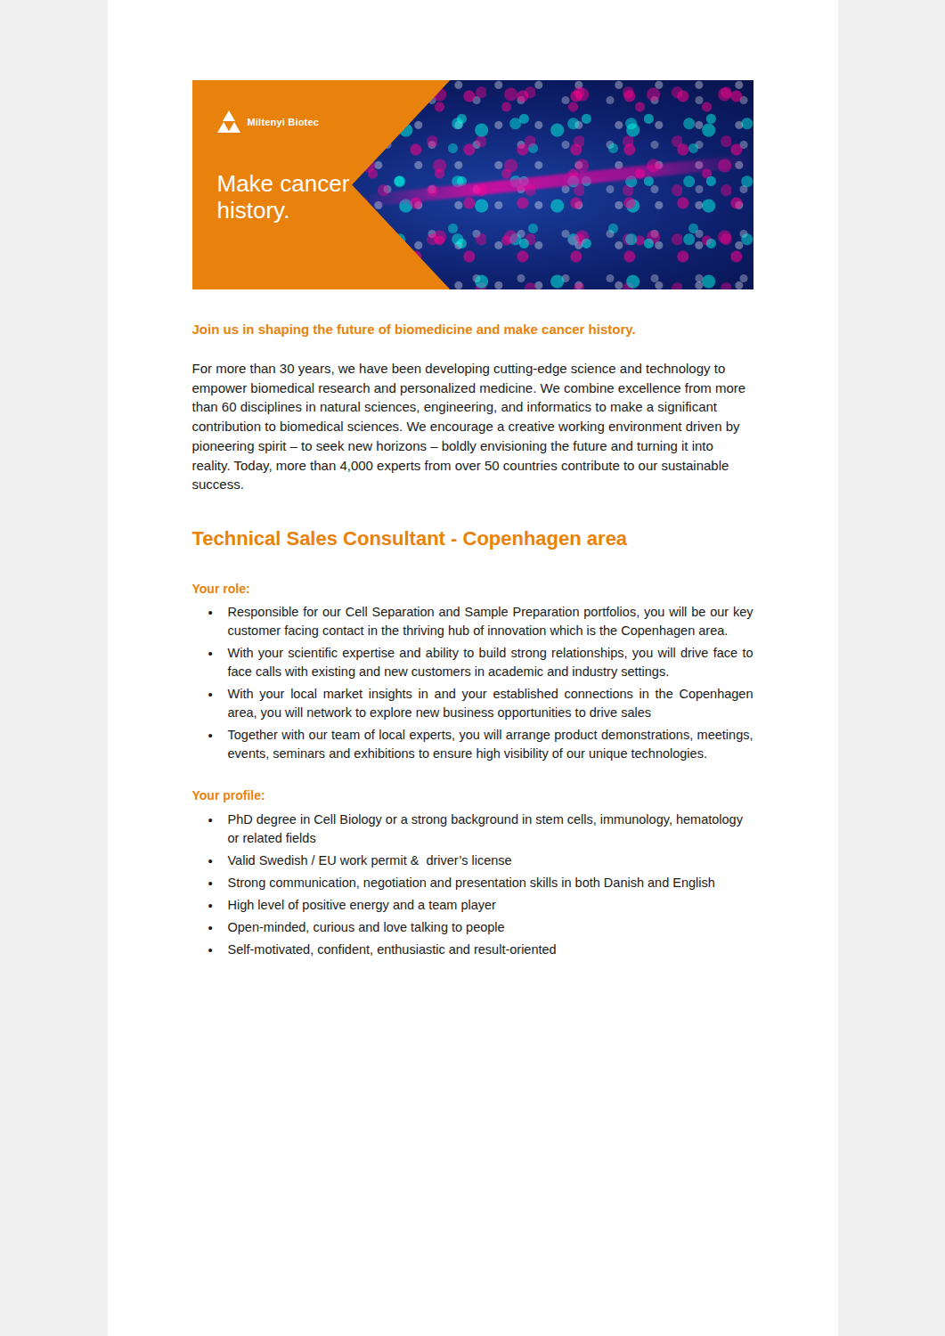Miltenyi Biotec
Make cancer
history.
Join us in shaping the future of biomedicine and make cancer history.
For more than 30 years, we have been developing cutting-edge science and technology to empower biomedical research and personalized medicine. We combine excellence from more than 60 disciplines in natural sciences, engineering, and informatics to make a significant contribution to biomedical sciences. We encourage a creative working environment driven by pioneering spirit – to seek new horizons – boldly envisioning the future and turning it into reality. Today, more than 4,000 experts from over 50 countries contribute to our sustainable success.
Technical Sales Consultant - Copenhagen area
Your role:
Responsible for our Cell Separation and Sample Preparation portfolios, you will be our key customer facing contact in the thriving hub of innovation which is the Copenhagen area.
With your scientific expertise and ability to build strong relationships, you will drive face to face calls with existing and new customers in academic and industry settings.
With your local market insights in and your established connections in the Copenhagen area, you will network to explore new business opportunities to drive sales
Together with our team of local experts, you will arrange product demonstrations, meetings, events, seminars and exhibitions to ensure high visibility of our unique technologies.
Your profile:
PhD degree in Cell Biology or a strong background in stem cells, immunology, hematology or related fields
Valid Swedish / EU work permit & driver’s license
Strong communication, negotiation and presentation skills in both Danish and English
High level of positive energy and a team player
Open-minded, curious and love talking to people
Self-motivated, confident, enthusiastic and result-oriented